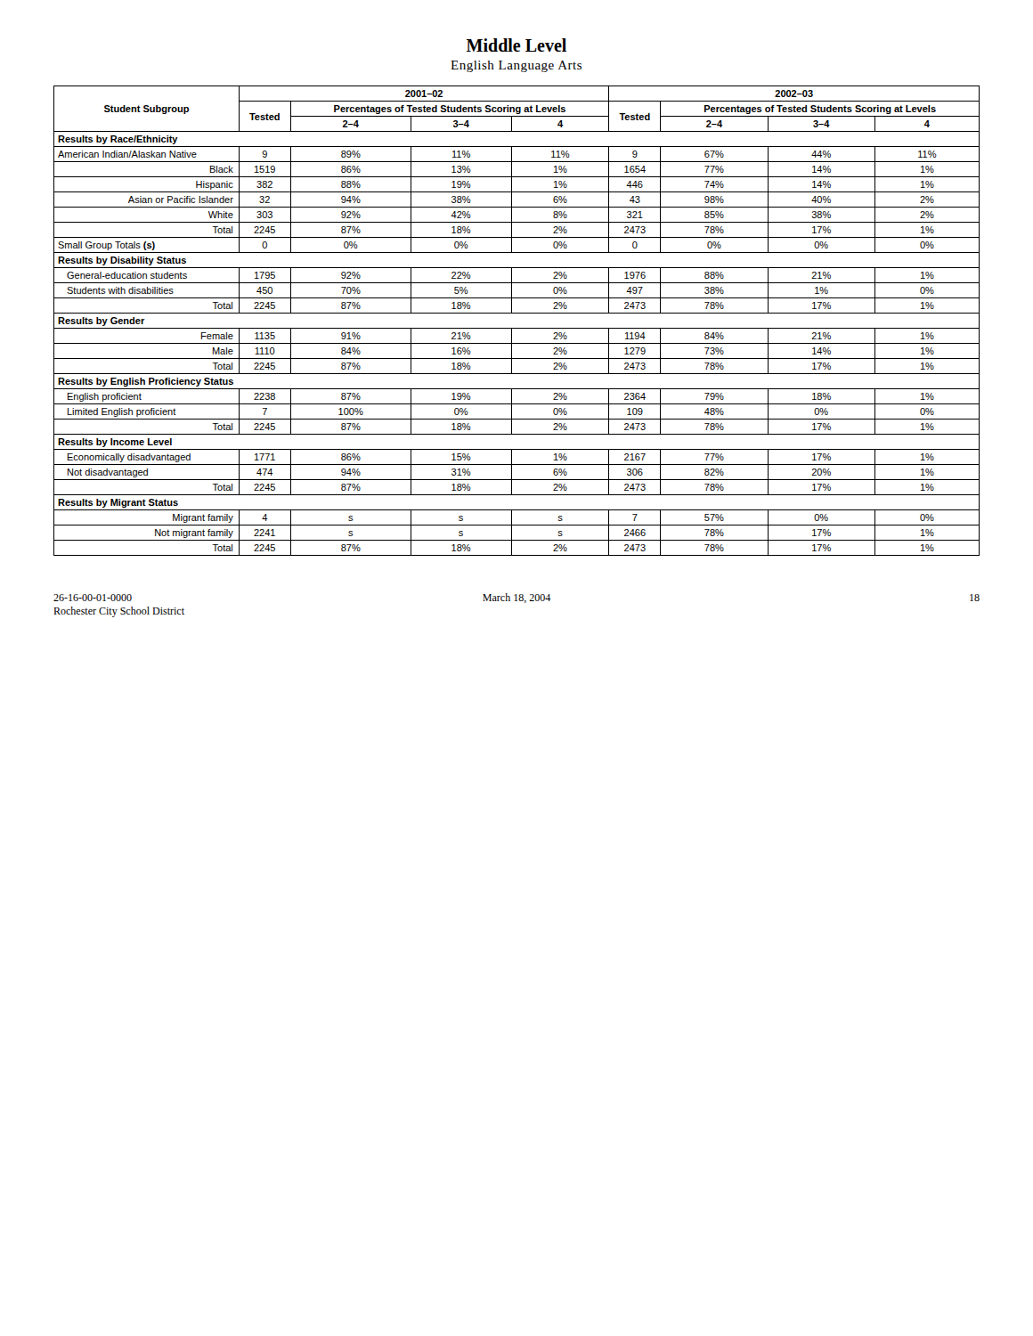Middle Level
English Language Arts
| Student Subgroup | 2001–02 | 2002–03 |
| --- | --- | --- |
| Tested | Percentages of Tested Students Scoring at Levels | Tested | Percentages of Tested Students Scoring at Levels |
| 2–4 | 3–4 | 4 | 2–4 | 3–4 | 4 |
| Results by Race/Ethnicity |
| American Indian/Alaskan Native | 9 | 89% | 11% | 11% | 9 | 67% | 44% | 11% |
| Black | 1519 | 86% | 13% | 1% | 1654 | 77% | 14% | 1% |
| Hispanic | 382 | 88% | 19% | 1% | 446 | 74% | 14% | 1% |
| Asian or Pacific Islander | 32 | 94% | 38% | 6% | 43 | 98% | 40% | 2% |
| White | 303 | 92% | 42% | 8% | 321 | 85% | 38% | 2% |
| Total | 2245 | 87% | 18% | 2% | 2473 | 78% | 17% | 1% |
| Small Group Totals (s) | 0 | 0% | 0% | 0% | 0 | 0% | 0% | 0% |
| Results by Disability Status |
| General-education students | 1795 | 92% | 22% | 2% | 1976 | 88% | 21% | 1% |
| Students with disabilities | 450 | 70% | 5% | 0% | 497 | 38% | 1% | 0% |
| Total | 2245 | 87% | 18% | 2% | 2473 | 78% | 17% | 1% |
| Results by Gender |
| Female | 1135 | 91% | 21% | 2% | 1194 | 84% | 21% | 1% |
| Male | 1110 | 84% | 16% | 2% | 1279 | 73% | 14% | 1% |
| Total | 2245 | 87% | 18% | 2% | 2473 | 78% | 17% | 1% |
| Results by English Proficiency Status |
| English proficient | 2238 | 87% | 19% | 2% | 2364 | 79% | 18% | 1% |
| Limited English proficient | 7 | 100% | 0% | 0% | 109 | 48% | 0% | 0% |
| Total | 2245 | 87% | 18% | 2% | 2473 | 78% | 17% | 1% |
| Results by Income Level |
| Economically disadvantaged | 1771 | 86% | 15% | 1% | 2167 | 77% | 17% | 1% |
| Not disadvantaged | 474 | 94% | 31% | 6% | 306 | 82% | 20% | 1% |
| Total | 2245 | 87% | 18% | 2% | 2473 | 78% | 17% | 1% |
| Results by Migrant Status |
| Migrant family | 4 | s | s | s | 7 | 57% | 0% | 0% |
| Not migrant family | 2241 | s | s | s | 2466 | 78% | 17% | 1% |
| Total | 2245 | 87% | 18% | 2% | 2473 | 78% | 17% | 1% |
| 26-16-00-01-0000 Rochester City School District | March 18, 2004 | 18 |